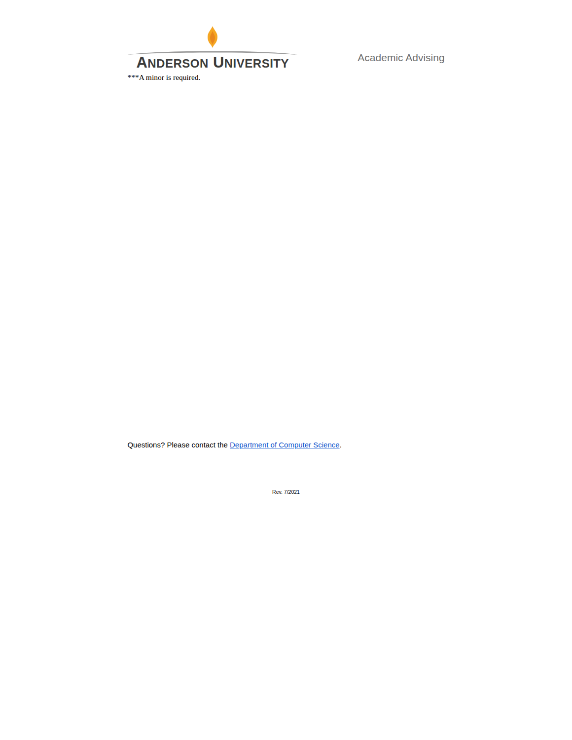ANDERSON UNIVERSITY
Academic Advising
***A minor is required.
Questions? Please contact the Department of Computer Science.
Rev. 7/2021